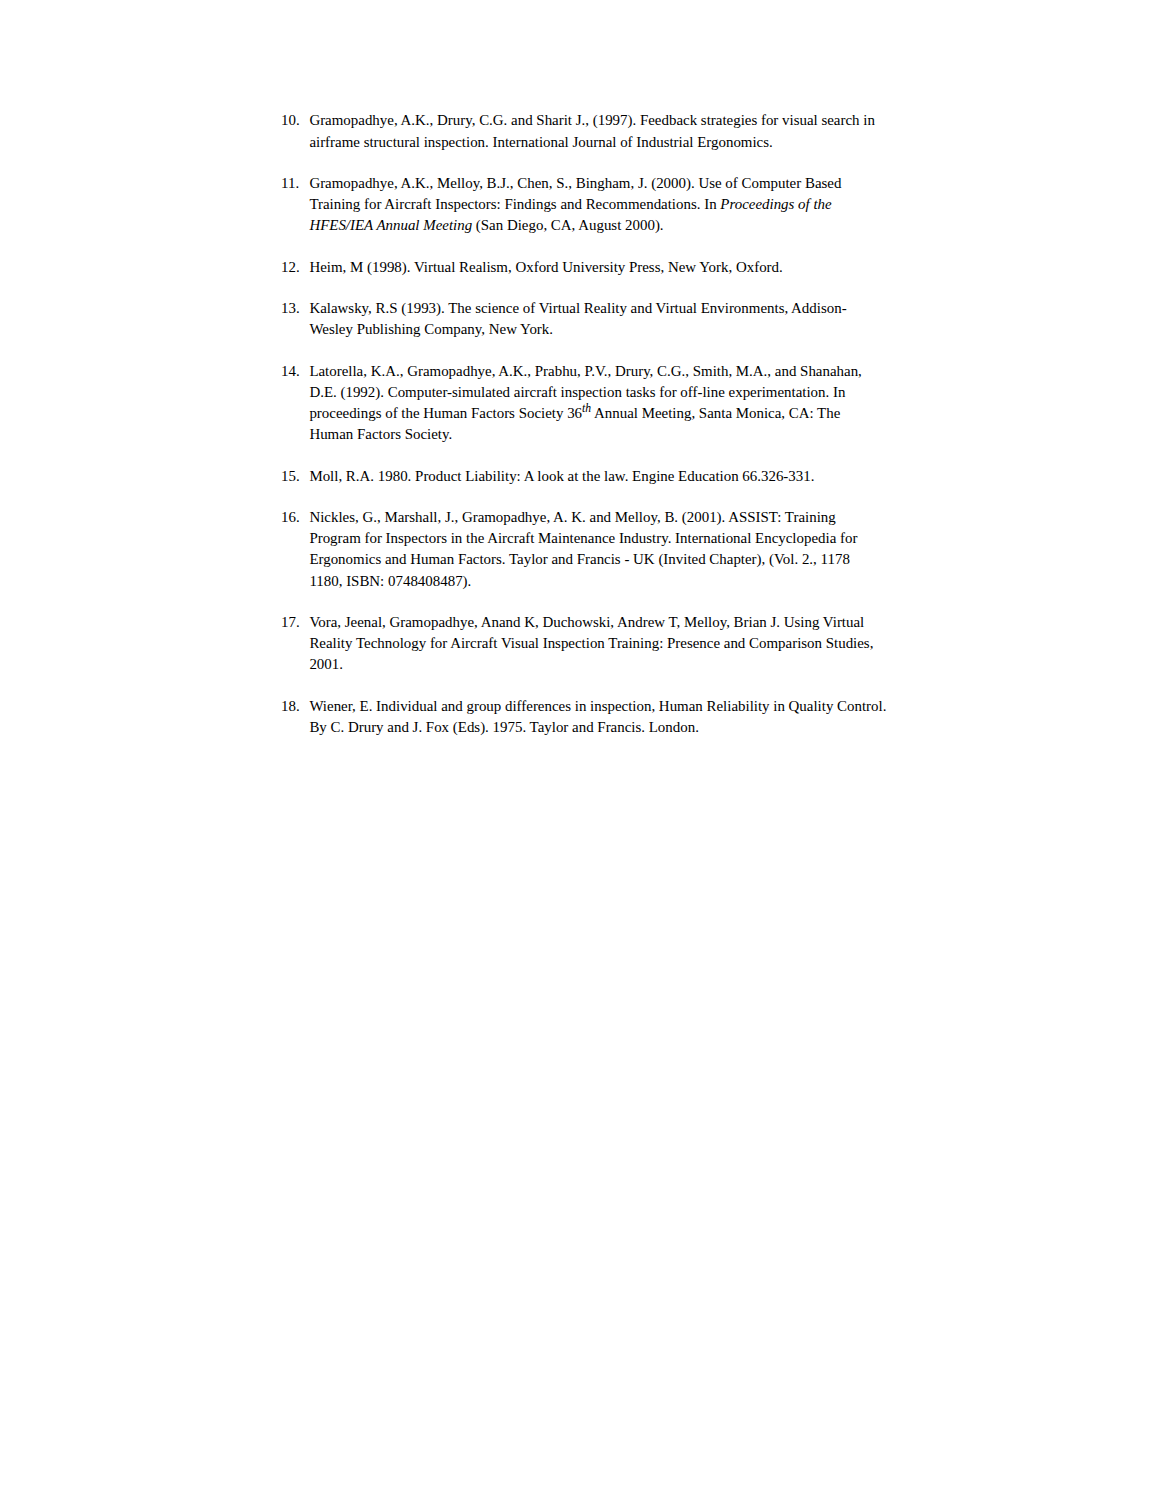Gramopadhye, A.K., Drury, C.G. and Sharit J., (1997). Feedback strategies for visual search in airframe structural inspection. International Journal of Industrial Ergonomics.
Gramopadhye, A.K., Melloy, B.J., Chen, S., Bingham, J. (2000). Use of Computer Based Training for Aircraft Inspectors: Findings and Recommendations. In Proceedings of the HFES/IEA Annual Meeting (San Diego, CA, August 2000).
Heim, M (1998). Virtual Realism, Oxford University Press, New York, Oxford.
Kalawsky, R.S (1993). The science of Virtual Reality and Virtual Environments, Addison-Wesley Publishing Company, New York.
Latorella, K.A., Gramopadhye, A.K., Prabhu, P.V., Drury, C.G., Smith, M.A., and Shanahan, D.E. (1992). Computer-simulated aircraft inspection tasks for off-line experimentation. In proceedings of the Human Factors Society 36th Annual Meeting, Santa Monica, CA: The Human Factors Society.
Moll, R.A. 1980. Product Liability: A look at the law. Engine Education 66.326-331.
Nickles, G., Marshall, J., Gramopadhye, A. K. and Melloy, B. (2001). ASSIST: Training Program for Inspectors in the Aircraft Maintenance Industry. International Encyclopedia for Ergonomics and Human Factors. Taylor and Francis - UK (Invited Chapter), (Vol. 2., 1178 1180, ISBN: 0748408487).
Vora, Jeenal, Gramopadhye, Anand K, Duchowski, Andrew T, Melloy, Brian J. Using Virtual Reality Technology for Aircraft Visual Inspection Training: Presence and Comparison Studies, 2001.
Wiener, E. Individual and group differences in inspection, Human Reliability in Quality Control. By C. Drury and J. Fox (Eds). 1975. Taylor and Francis. London.